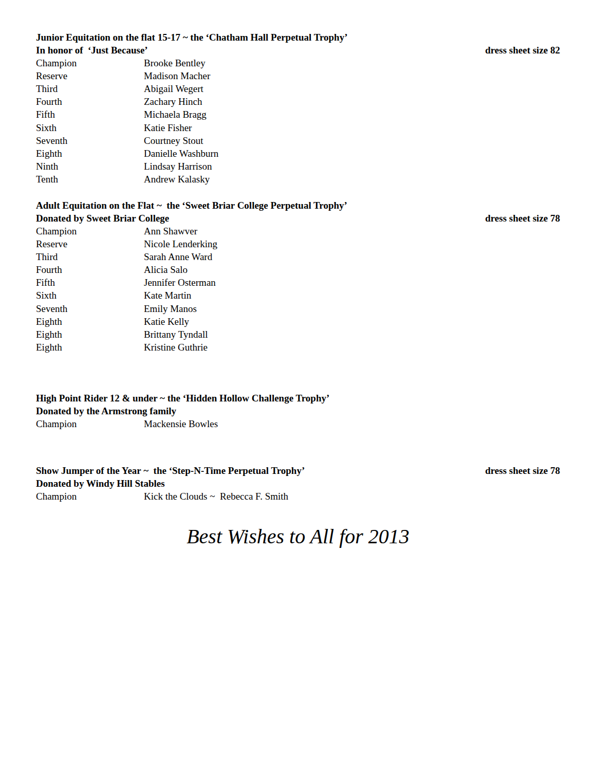Junior Equitation on the flat 15-17 ~ the ‘Chatham Hall Perpetual Trophy’
In honor of ‘Just Because’ dress sheet size 82
| Champion | Brooke Bentley |
| Reserve | Madison Macher |
| Third | Abigail Wegert |
| Fourth | Zachary Hinch |
| Fifth | Michaela Bragg |
| Sixth | Katie Fisher |
| Seventh | Courtney Stout |
| Eighth | Danielle Washburn |
| Ninth | Lindsay Harrison |
| Tenth | Andrew Kalasky |
Adult Equitation on the Flat ~ the ‘Sweet Briar College Perpetual Trophy’
Donated by Sweet Briar College dress sheet size 78
| Champion | Ann Shawver |
| Reserve | Nicole Lenderking |
| Third | Sarah Anne Ward |
| Fourth | Alicia Salo |
| Fifth | Jennifer Osterman |
| Sixth | Kate Martin |
| Seventh | Emily Manos |
| Eighth | Katie Kelly |
| Eighth | Brittany Tyndall |
| Eighth | Kristine Guthrie |
High Point Rider 12 & under ~ the ‘Hidden Hollow Challenge Trophy’
Donated by the Armstrong family
| Champion | Mackensie Bowles |
Show Jumper of the Year ~ the ‘Step-N-Time Perpetual Trophy’ dress sheet size 78
Donated by Windy Hill Stables
| Champion | Kick the Clouds ~ Rebecca F. Smith |
Best Wishes to All for 2013